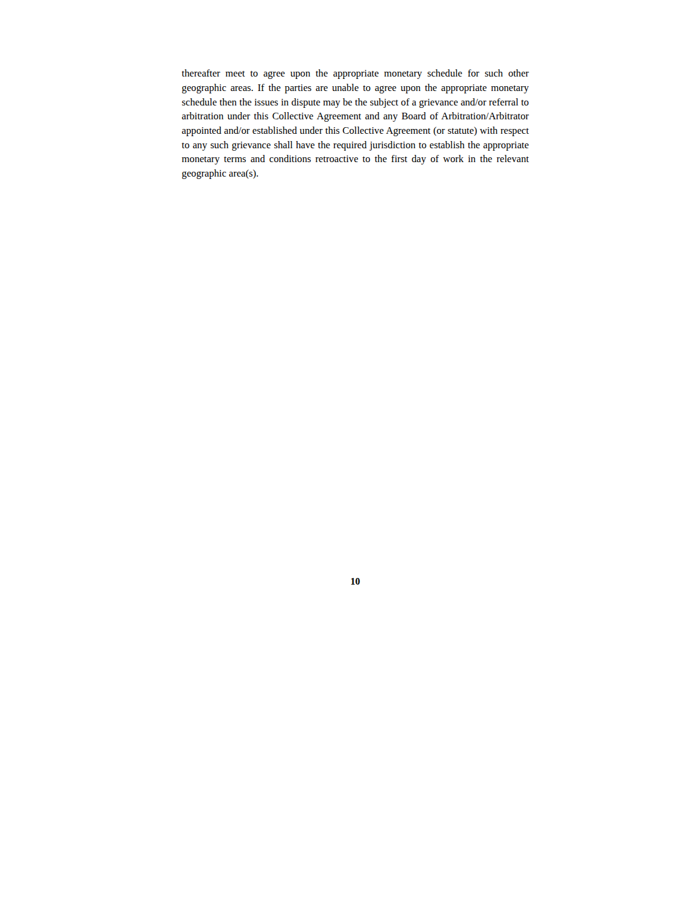thereafter meet to agree upon the appropriate monetary schedule for such other geographic areas. If the parties are unable to agree upon the appropriate monetary schedule then the issues in dispute may be the subject of a grievance and/or referral to arbitration under this Collective Agreement and any Board of Arbitration/Arbitrator appointed and/or established under this Collective Agreement (or statute) with respect to any such grievance shall have the required jurisdiction to establish the appropriate monetary terms and conditions retroactive to the first day of work in the relevant geographic area(s).
10